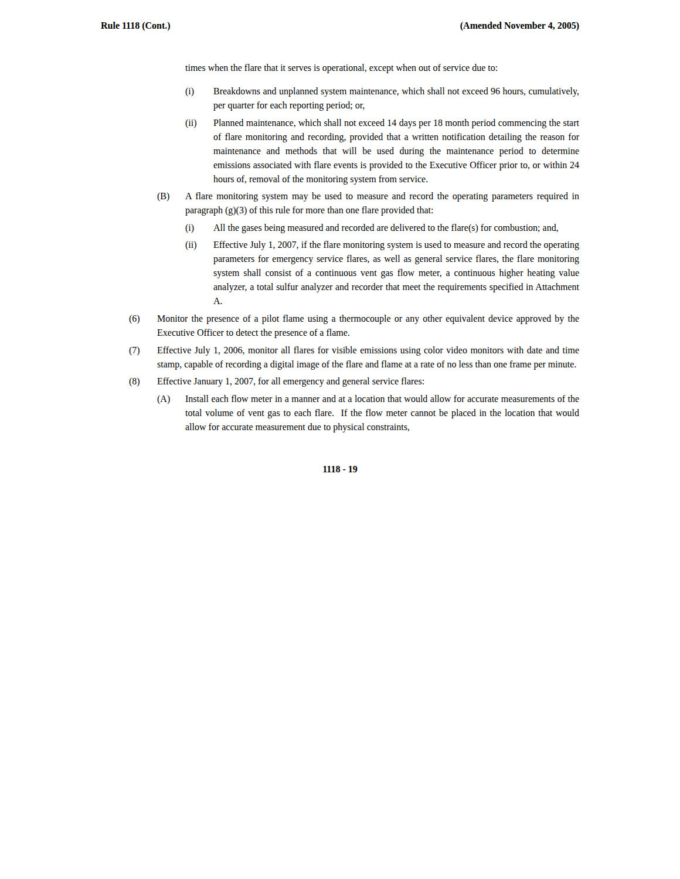Rule 1118 (Cont.) (Amended November 4, 2005)
times when the flare that it serves is operational, except when out of service due to:
(i) Breakdowns and unplanned system maintenance, which shall not exceed 96 hours, cumulatively, per quarter for each reporting period; or,
(ii) Planned maintenance, which shall not exceed 14 days per 18 month period commencing the start of flare monitoring and recording, provided that a written notification detailing the reason for maintenance and methods that will be used during the maintenance period to determine emissions associated with flare events is provided to the Executive Officer prior to, or within 24 hours of, removal of the monitoring system from service.
(B) A flare monitoring system may be used to measure and record the operating parameters required in paragraph (g)(3) of this rule for more than one flare provided that:
(i) All the gases being measured and recorded are delivered to the flare(s) for combustion; and,
(ii) Effective July 1, 2007, if the flare monitoring system is used to measure and record the operating parameters for emergency service flares, as well as general service flares, the flare monitoring system shall consist of a continuous vent gas flow meter, a continuous higher heating value analyzer, a total sulfur analyzer and recorder that meet the requirements specified in Attachment A.
(6) Monitor the presence of a pilot flame using a thermocouple or any other equivalent device approved by the Executive Officer to detect the presence of a flame.
(7) Effective July 1, 2006, monitor all flares for visible emissions using color video monitors with date and time stamp, capable of recording a digital image of the flare and flame at a rate of no less than one frame per minute.
(8) Effective January 1, 2007, for all emergency and general service flares:
(A) Install each flow meter in a manner and at a location that would allow for accurate measurements of the total volume of vent gas to each flare. If the flow meter cannot be placed in the location that would allow for accurate measurement due to physical constraints,
1118 - 19